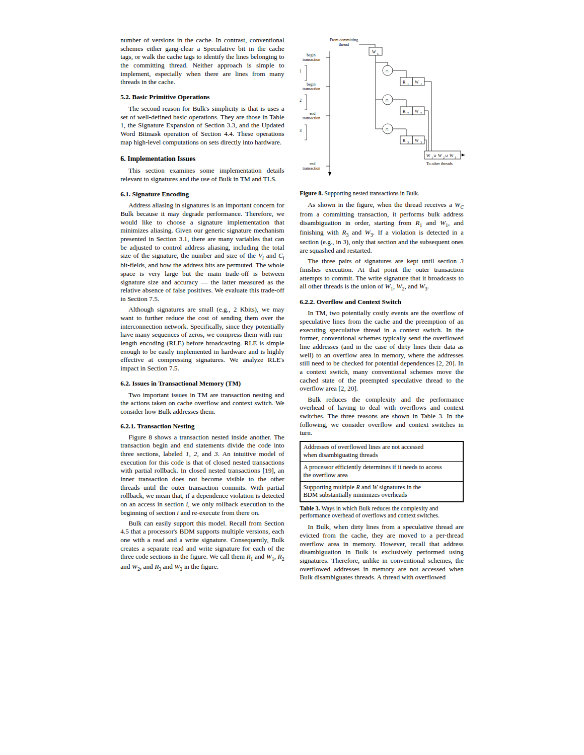number of versions in the cache. In contrast, conventional schemes either gang-clear a Speculative bit in the cache tags, or walk the cache tags to identify the lines belonging to the committing thread. Neither approach is simple to implement, especially when there are lines from many threads in the cache.
5.2. Basic Primitive Operations
The second reason for Bulk's simplicity is that is uses a set of well-defined basic operations. They are those in Table 1, the Signature Expansion of Section 3.3, and the Updated Word Bitmask operation of Section 4.4. These operations map high-level computations on sets directly into hardware.
6. Implementation Issues
This section examines some implementation details relevant to signatures and the use of Bulk in TM and TLS.
6.1. Signature Encoding
Address aliasing in signatures is an important concern for Bulk because it may degrade performance. Therefore, we would like to choose a signature implementation that minimizes aliasing. Given our generic signature mechanism presented in Section 3.1, there are many variables that can be adjusted to control address aliasing, including the total size of the signature, the number and size of the Vi and Ci bit-fields, and how the address bits are permuted. The whole space is very large but the main trade-off is between signature size and accuracy — the latter measured as the relative absence of false positives. We evaluate this trade-off in Section 7.5.
Although signatures are small (e.g., 2 Kbits), we may want to further reduce the cost of sending them over the interconnection network. Specifically, since they potentially have many sequences of zeros, we compress them with run-length encoding (RLE) before broadcasting. RLE is simple enough to be easily implemented in hardware and is highly effective at compressing signatures. We analyze RLE's impact in Section 7.5.
6.2. Issues in Transactional Memory (TM)
Two important issues in TM are transaction nesting and the actions taken on cache overflow and context switch. We consider how Bulk addresses them.
6.2.1. Transaction Nesting
Figure 8 shows a transaction nested inside another. The transaction begin and end statements divide the code into three sections, labeled 1, 2, and 3. An intuitive model of execution for this code is that of closed nested transactions with partial rollback. In closed nested transactions [19], an inner transaction does not become visible to the other threads until the outer transaction commits. With partial rollback, we mean that, if a dependence violation is detected on an access in section i, we only rollback execution to the beginning of section i and re-execute from there on.
Bulk can easily support this model. Recall from Section 4.5 that a processor's BDM supports multiple versions, each one with a read and a write signature. Consequently, Bulk creates a separate read and write signature for each of the three code sections in the figure. We call them R 1 and W 1, R 2 and W 2, and R 3 and W 3 in the figure.
From committing thread W C begin transaction 1 begin transaction 2 end transaction 3 end transaction ∩ R 1 W 1 ∩ R 2 W 2 ∩ R 3 W 3 W 1 ∪ W 2 ∪ W 3 To other threads
Figure 8. Supporting nested transactions in Bulk.
As shown in the figure, when the thread receives a WC from a committing transaction, it performs bulk address disambiguation in order, starting from R 1 and W 1, and finishing with R 3 and W 3. If a violation is detected in a section (e.g., in 3), only that section and the subsequent ones are squashed and restarted.
The three pairs of signatures are kept until section 3 finishes execution. At that point the outer transaction attempts to commit. The write signature that it broadcasts to all other threads is the union of W 1, W 2, and W 3.
6.2.2. Overflow and Context Switch
In TM, two potentially costly events are the overflow of speculative lines from the cache and the preemption of an executing speculative thread in a context switch. In the former, conventional schemes typically send the overflowed line addresses (and in the case of dirty lines their data as well) to an overflow area in memory, where the addresses still need to be checked for potential dependences [2, 20]. In a context switch, many conventional schemes move the cached state of the preempted speculative thread to the overflow area [2, 20].
Bulk reduces the complexity and the performance overhead of having to deal with overflows and context switches. The three reasons are shown in Table 3. In the following, we consider overflow and context switches in turn.
| Addresses of overflowed lines are not accessed when disambiguating threads |
| A processor efficiently determines if it needs to access the overflow area |
| Supporting multiple R and W signatures in the BDM substantially minimizes overheads |
Table 3. Ways in which Bulk reduces the complexity and performance overhead of overflows and context switches.
In Bulk, when dirty lines from a speculative thread are evicted from the cache, they are moved to a per-thread overflow area in memory. However, recall that address disambiguation in Bulk is exclusively performed using signatures. Therefore, unlike in conventional schemes, the overflowed addresses in memory are not accessed when Bulk disambiguates threads. A thread with overflowed